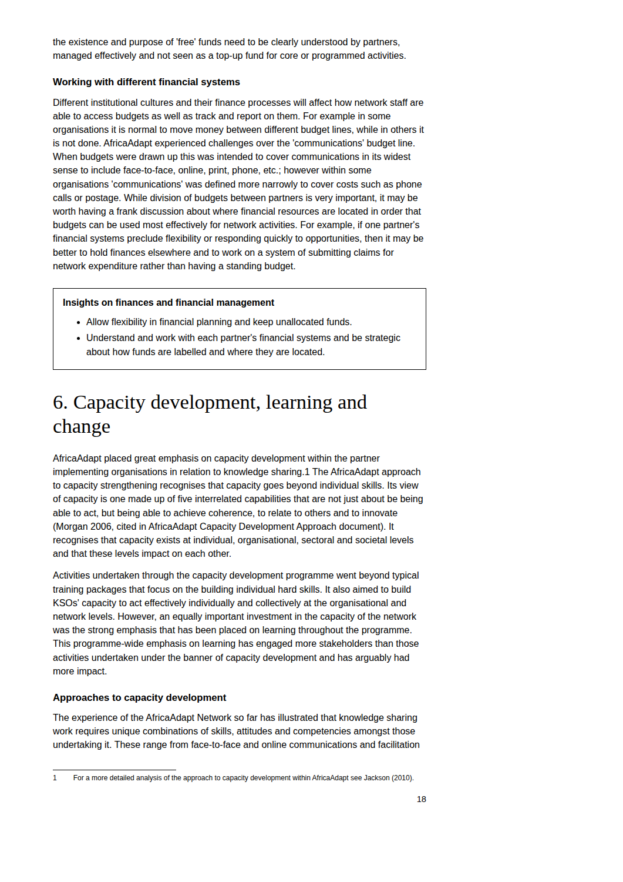the existence and purpose of 'free' funds need to be clearly understood by partners, managed effectively and not seen as a top-up fund for core or programmed activities.
Working with different financial systems
Different institutional cultures and their finance processes will affect how network staff are able to access budgets as well as track and report on them. For example in some organisations it is normal to move money between different budget lines, while in others it is not done. AfricaAdapt experienced challenges over the 'communications' budget line. When budgets were drawn up this was intended to cover communications in its widest sense to include face-to-face, online, print, phone, etc.; however within some organisations 'communications' was defined more narrowly to cover costs such as phone calls or postage. While division of budgets between partners is very important, it may be worth having a frank discussion about where financial resources are located in order that budgets can be used most effectively for network activities. For example, if one partner's financial systems preclude flexibility or responding quickly to opportunities, then it may be better to hold finances elsewhere and to work on a system of submitting claims for network expenditure rather than having a standing budget.
Insights on finances and financial management
Allow flexibility in financial planning and keep unallocated funds.
Understand and work with each partner's financial systems and be strategic about how funds are labelled and where they are located.
6. Capacity development, learning and change
AfricaAdapt placed great emphasis on capacity development within the partner implementing organisations in relation to knowledge sharing.1 The AfricaAdapt approach to capacity strengthening recognises that capacity goes beyond individual skills. Its view of capacity is one made up of five interrelated capabilities that are not just about be being able to act, but being able to achieve coherence, to relate to others and to innovate (Morgan 2006, cited in AfricaAdapt Capacity Development Approach document). It recognises that capacity exists at individual, organisational, sectoral and societal levels and that these levels impact on each other.
Activities undertaken through the capacity development programme went beyond typical training packages that focus on the building individual hard skills. It also aimed to build KSOs' capacity to act effectively individually and collectively at the organisational and network levels. However, an equally important investment in the capacity of the network was the strong emphasis that has been placed on learning throughout the programme. This programme-wide emphasis on learning has engaged more stakeholders than those activities undertaken under the banner of capacity development and has arguably had more impact.
Approaches to capacity development
The experience of the AfricaAdapt Network so far has illustrated that knowledge sharing work requires unique combinations of skills, attitudes and competencies amongst those undertaking it. These range from face-to-face and online communications and facilitation
1 For a more detailed analysis of the approach to capacity development within AfricaAdapt see Jackson (2010).
18